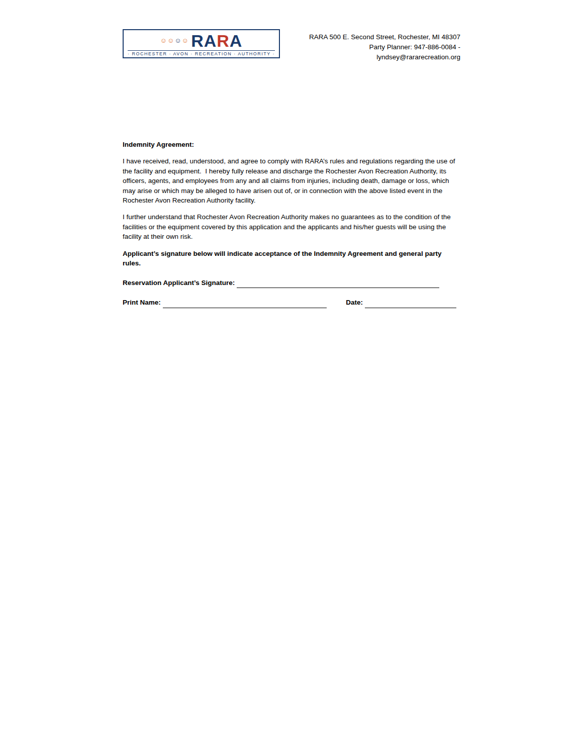☺☺☺☺ RARA
· ROCHESTER · AVON · RECREATION · AUTHORITY ·
RARA 500 E. Second Street, Rochester, MI 48307
Party Planner: 947-886-0084 - lyndsey@rararecreation.org
Indemnity Agreement:
I have received, read, understood, and agree to comply with RARA’s rules and regulations regarding the use of the facility and equipment. I hereby fully release and discharge the Rochester Avon Recreation Authority, its officers, agents, and employees from any and all claims from injuries, including death, damage or loss, which may arise or which may be alleged to have arisen out of, or in connection with the above listed event in the Rochester Avon Recreation Authority facility.
I further understand that Rochester Avon Recreation Authority makes no guarantees as to the condition of the facilities or the equipment covered by this application and the applicants and his/her guests will be using the facility at their own risk.
Applicant’s signature below will indicate acceptance of the Indemnity Agreement and general party rules.
Reservation Applicant’s Signature:
Print Name: Date: